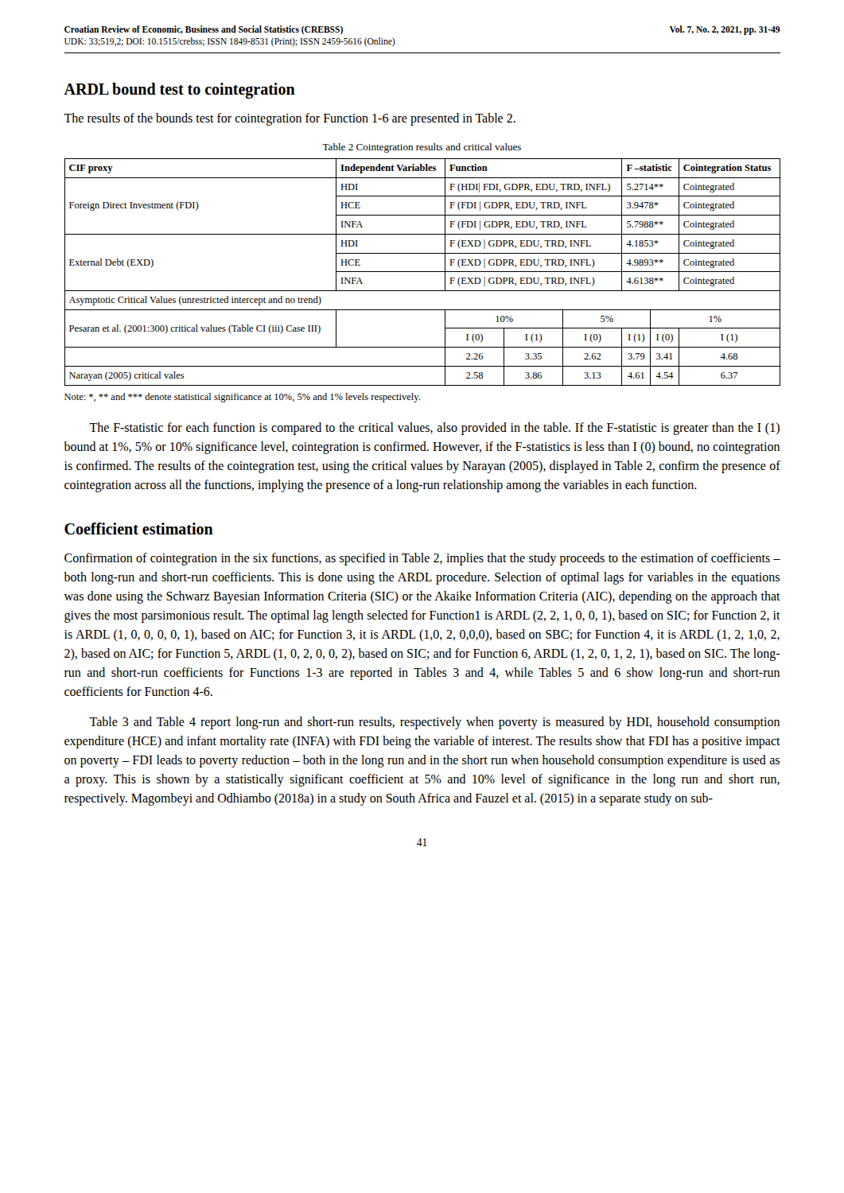Croatian Review of Economic, Business and Social Statistics (CREBSS)
UDK: 33;519,2; DOI: 10.1515/crebss; ISSN 1849-8531 (Print); ISSN 2459-5616 (Online)
Vol. 7, No. 2, 2021, pp. 31-49
ARDL bound test to cointegration
The results of the bounds test for cointegration for Function 1-6 are presented in Table 2.
Table 2 Cointegration results and critical values
| CIF proxy | Independent Variables | Function | F –statistic | Cointegration Status |
| --- | --- | --- | --- | --- |
| Foreign Direct Investment (FDI) | HDI | F (HDI/ FDI, GDPR, EDU, TRD, INFL) | 5.2714** | Cointegrated |
| HCE | F (FDI / GDPR, EDU, TRD, INFL | 3.9478* | Cointegrated |
| INFA | F (FDI / GDPR, EDU, TRD, INFL | 5.7988** | Cointegrated |
| External Debt (EXD) | HDI | F (EXD / GDPR, EDU, TRD, INFL | 4.1853* | Cointegrated |
| HCE | F (EXD / GDPR, EDU, TRD, INFL) | 4.9893** | Cointegrated |
| INFA | F (EXD / GDPR, EDU, TRD, INFL) | 4.6138** | Cointegrated |
| Asymptotic Critical Values (unrestricted intercept and no trend) |
| Pesaran et al. (2001:300) critical values (Table CI (iii) Case III) | | 10% | 5% | 1% |
| I (0) | I (1) | I (0) | I (1) | I (0) | I (1) |
| | 2.26 | 3.35 | 2.62 | 3.79 | 3.41 | 4.68 |
| Narayan (2005) critical vales | 2.58 | 3.86 | 3.13 | 4.61 | 4.54 | 6.37 |
Note: *, ** and *** denote statistical significance at 10%, 5% and 1% levels respectively.
The F-statistic for each function is compared to the critical values, also provided in the table. If the F-statistic is greater than the I (1) bound at 1%, 5% or 10% significance level, cointegration is confirmed. However, if the F-statistics is less than I (0) bound, no cointegration is confirmed. The results of the cointegration test, using the critical values by Narayan (2005), displayed in Table 2, confirm the presence of cointegration across all the functions, implying the presence of a long-run relationship among the variables in each function.
Coefficient estimation
Confirmation of cointegration in the six functions, as specified in Table 2, implies that the study proceeds to the estimation of coefficients – both long-run and short-run coefficients. This is done using the ARDL procedure. Selection of optimal lags for variables in the equations was done using the Schwarz Bayesian Information Criteria (SIC) or the Akaike Information Criteria (AIC), depending on the approach that gives the most parsimonious result. The optimal lag length selected for Function1 is ARDL (2, 2, 1, 0, 0, 1), based on SIC; for Function 2, it is ARDL (1, 0, 0, 0, 0, 1), based on AIC; for Function 3, it is ARDL (1,0, 2, 0,0,0), based on SBC; for Function 4, it is ARDL (1, 2, 1,0, 2, 2), based on AIC; for Function 5, ARDL (1, 0, 2, 0, 0, 2), based on SIC; and for Function 6, ARDL (1, 2, 0, 1, 2, 1), based on SIC. The long-run and short-run coefficients for Functions 1-3 are reported in Tables 3 and 4, while Tables 5 and 6 show long-run and short-run coefficients for Function 4-6.
Table 3 and Table 4 report long-run and short-run results, respectively when poverty is measured by HDI, household consumption expenditure (HCE) and infant mortality rate (INFA) with FDI being the variable of interest. The results show that FDI has a positive impact on poverty – FDI leads to poverty reduction – both in the long run and in the short run when household consumption expenditure is used as a proxy. This is shown by a statistically significant coefficient at 5% and 10% level of significance in the long run and short run, respectively. Magombeyi and Odhiambo (2018a) in a study on South Africa and Fauzel et al. (2015) in a separate study on sub-
41